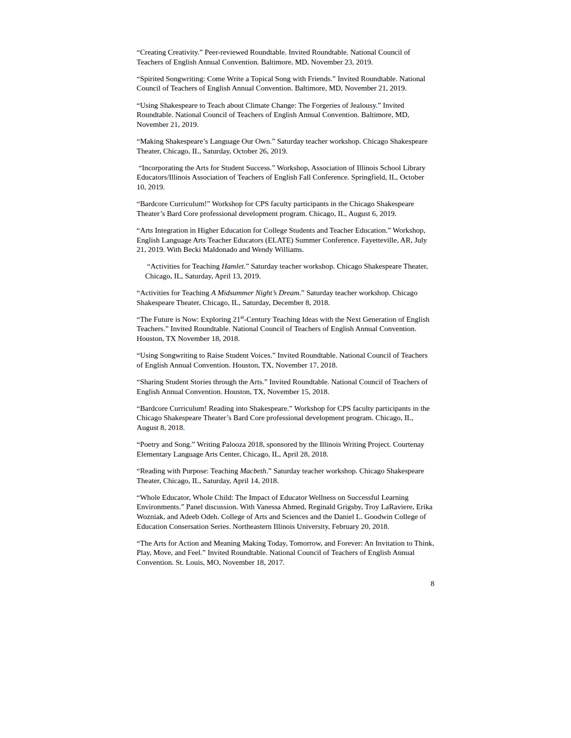“Creating Creativity.” Peer-reviewed Roundtable. Invited Roundtable. National Council of Teachers of English Annual Convention. Baltimore, MD, November 23, 2019.
“Spirited Songwriting: Come Write a Topical Song with Friends.” Invited Roundtable. National Council of Teachers of English Annual Convention. Baltimore, MD, November 21, 2019.
“Using Shakespeare to Teach about Climate Change: The Forgeries of Jealousy.” Invited Roundtable. National Council of Teachers of English Annual Convention. Baltimore, MD, November 21, 2019.
“Making Shakespeare’s Language Our Own.” Saturday teacher workshop. Chicago Shakespeare Theater, Chicago, IL, Saturday, October 26, 2019.
“Incorporating the Arts for Student Success.” Workshop, Association of Illinois School Library Educators/Illinois Association of Teachers of English Fall Conference. Springfield, IL, October 10, 2019.
“Bardcore Curriculum!” Workshop for CPS faculty participants in the Chicago Shakespeare Theater’s Bard Core professional development program. Chicago, IL, August 6, 2019.
“Arts Integration in Higher Education for College Students and Teacher Education.” Workshop, English Language Arts Teacher Educators (ELATE) Summer Conference. Fayetteville, AR, July 21, 2019. With Becki Maldonado and Wendy Williams.
“Activities for Teaching Hamlet.” Saturday teacher workshop. Chicago Shakespeare Theater, Chicago, IL, Saturday, April 13, 2019.
“Activities for Teaching A Midsummer Night’s Dream.” Saturday teacher workshop. Chicago Shakespeare Theater, Chicago, IL, Saturday, December 8, 2018.
“The Future is Now: Exploring 21st-Century Teaching Ideas with the Next Generation of English Teachers.” Invited Roundtable. National Council of Teachers of English Annual Convention. Houston, TX November 18, 2018.
“Using Songwriting to Raise Student Voices.” Invited Roundtable. National Council of Teachers of English Annual Convention. Houston, TX, November 17, 2018.
“Sharing Student Stories through the Arts.” Invited Roundtable. National Council of Teachers of English Annual Convention. Houston, TX, November 15, 2018.
“Bardcore Curriculum! Reading into Shakespeare.” Workshop for CPS faculty participants in the Chicago Shakespeare Theater’s Bard Core professional development program. Chicago, IL, August 8, 2018.
“Poetry and Song.” Writing Palooza 2018, sponsored by the Illinois Writing Project. Courtenay Elementary Language Arts Center, Chicago, IL, April 28, 2018.
“Reading with Purpose: Teaching Macbeth.” Saturday teacher workshop. Chicago Shakespeare Theater, Chicago, IL, Saturday, April 14, 2018.
“Whole Educator, Whole Child: The Impact of Educator Wellness on Successful Learning Environments.” Panel discussion. With Vanessa Ahmed, Reginald Grigsby, Troy LaRaviere, Erika Wozniak, and Adeeb Odeh. College of Arts and Sciences and the Daniel L. Goodwin College of Education Consersation Series. Northeastern Illinois University, February 20, 2018.
“The Arts for Action and Meaning Making Today, Tomorrow, and Forever: An Invitation to Think, Play, Move, and Feel.” Invited Roundtable. National Council of Teachers of English Annual Convention. St. Louis, MO, November 18, 2017.
8